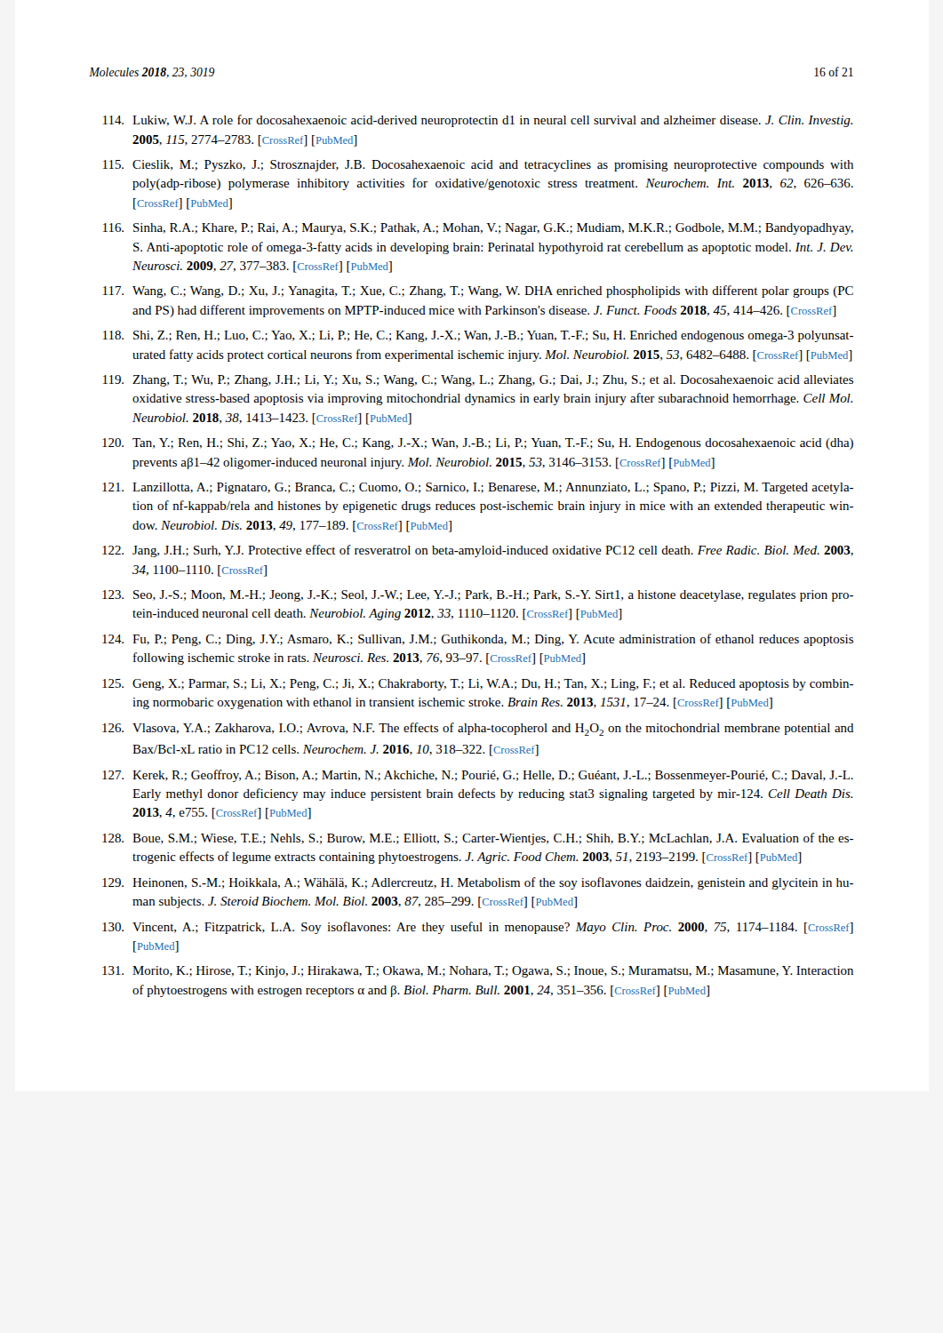Molecules 2018, 23, 3019 16 of 21
114. Lukiw, W.J. A role for docosahexaenoic acid-derived neuroprotectin d1 in neural cell survival and alzheimer disease. J. Clin. Investig. 2005, 115, 2774–2783. [CrossRef] [PubMed]
115. Cieslik, M.; Pyszko, J.; Strosznajder, J.B. Docosahexaenoic acid and tetracyclines as promising neuroprotective compounds with poly(adp-ribose) polymerase inhibitory activities for oxidative/genotoxic stress treatment. Neurochem. Int. 2013, 62, 626–636. [CrossRef] [PubMed]
116. Sinha, R.A.; Khare, P.; Rai, A.; Maurya, S.K.; Pathak, A.; Mohan, V.; Nagar, G.K.; Mudiam, M.K.R.; Godbole, M.M.; Bandyopadhyay, S. Anti-apoptotic role of omega-3-fatty acids in developing brain: Perinatal hypothyroid rat cerebellum as apoptotic model. Int. J. Dev. Neurosci. 2009, 27, 377–383. [CrossRef] [PubMed]
117. Wang, C.; Wang, D.; Xu, J.; Yanagita, T.; Xue, C.; Zhang, T.; Wang, W. DHA enriched phospholipids with different polar groups (PC and PS) had different improvements on MPTP-induced mice with Parkinson's disease. J. Funct. Foods 2018, 45, 414–426. [CrossRef]
118. Shi, Z.; Ren, H.; Luo, C.; Yao, X.; Li, P.; He, C.; Kang, J.-X.; Wan, J.-B.; Yuan, T.-F.; Su, H. Enriched endogenous omega-3 polyunsaturated fatty acids protect cortical neurons from experimental ischemic injury. Mol. Neurobiol. 2015, 53, 6482–6488. [CrossRef] [PubMed]
119. Zhang, T.; Wu, P.; Zhang, J.H.; Li, Y.; Xu, S.; Wang, C.; Wang, L.; Zhang, G.; Dai, J.; Zhu, S.; et al. Docosahexaenoic acid alleviates oxidative stress-based apoptosis via improving mitochondrial dynamics in early brain injury after subarachnoid hemorrhage. Cell Mol. Neurobiol. 2018, 38, 1413–1423. [CrossRef] [PubMed]
120. Tan, Y.; Ren, H.; Shi, Z.; Yao, X.; He, C.; Kang, J.-X.; Wan, J.-B.; Li, P.; Yuan, T.-F.; Su, H. Endogenous docosahexaenoic acid (dha) prevents aβ1–42 oligomer-induced neuronal injury. Mol. Neurobiol. 2015, 53, 3146–3153. [CrossRef] [PubMed]
121. Lanzillotta, A.; Pignataro, G.; Branca, C.; Cuomo, O.; Sarnico, I.; Benarese, M.; Annunziato, L.; Spano, P.; Pizzi, M. Targeted acetylation of nf-kappab/rela and histones by epigenetic drugs reduces post-ischemic brain injury in mice with an extended therapeutic window. Neurobiol. Dis. 2013, 49, 177–189. [CrossRef] [PubMed]
122. Jang, J.H.; Surh, Y.J. Protective effect of resveratrol on beta-amyloid-induced oxidative PC12 cell death. Free Radic. Biol. Med. 2003, 34, 1100–1110. [CrossRef]
123. Seo, J.-S.; Moon, M.-H.; Jeong, J.-K.; Seol, J.-W.; Lee, Y.-J.; Park, B.-H.; Park, S.-Y. Sirt1, a histone deacetylase, regulates prion protein-induced neuronal cell death. Neurobiol. Aging 2012, 33, 1110–1120. [CrossRef] [PubMed]
124. Fu, P.; Peng, C.; Ding, J.Y.; Asmaro, K.; Sullivan, J.M.; Guthikonda, M.; Ding, Y. Acute administration of ethanol reduces apoptosis following ischemic stroke in rats. Neurosci. Res. 2013, 76, 93–97. [CrossRef] [PubMed]
125. Geng, X.; Parmar, S.; Li, X.; Peng, C.; Ji, X.; Chakraborty, T.; Li, W.A.; Du, H.; Tan, X.; Ling, F.; et al. Reduced apoptosis by combining normobaric oxygenation with ethanol in transient ischemic stroke. Brain Res. 2013, 1531, 17–24. [CrossRef] [PubMed]
126. Vlasova, Y.A.; Zakharova, I.O.; Avrova, N.F. The effects of alpha-tocopherol and H2 O2 on the mitochondrial membrane potential and Bax/Bcl-xL ratio in PC12 cells. Neurochem. J. 2016, 10, 318–322. [CrossRef]
127. Kerek, R.; Geoffroy, A.; Bison, A.; Martin, N.; Akchiche, N.; Pourié, G.; Helle, D.; Guéant, J.-L.; Bossenmeyer-Pourié, C.; Daval, J.-L. Early methyl donor deficiency may induce persistent brain defects by reducing stat3 signaling targeted by mir-124. Cell Death Dis. 2013, 4, e755. [CrossRef] [PubMed]
128. Boue, S.M.; Wiese, T.E.; Nehls, S.; Burow, M.E.; Elliott, S.; Carter-Wientjes, C.H.; Shih, B.Y.; McLachlan, J.A. Evaluation of the estrogenic effects of legume extracts containing phytoestrogens. J. Agric. Food Chem. 2003, 51, 2193–2199. [CrossRef] [PubMed]
129. Heinonen, S.-M.; Hoikkala, A.; Wähälä, K.; Adlercreutz, H. Metabolism of the soy isoflavones daidzein, genistein and glycitein in human subjects. J. Steroid Biochem. Mol. Biol. 2003, 87, 285–299. [CrossRef] [PubMed]
130. Vincent, A.; Fitzpatrick, L.A. Soy isoflavones: Are they useful in menopause? Mayo Clin. Proc. 2000, 75, 1174–1184. [CrossRef] [PubMed]
131. Morito, K.; Hirose, T.; Kinjo, J.; Hirakawa, T.; Okawa, M.; Nohara, T.; Ogawa, S.; Inoue, S.; Muramatsu, M.; Masamune, Y. Interaction of phytoestrogens with estrogen receptors α and β. Biol. Pharm. Bull. 2001, 24, 351–356. [CrossRef] [PubMed]